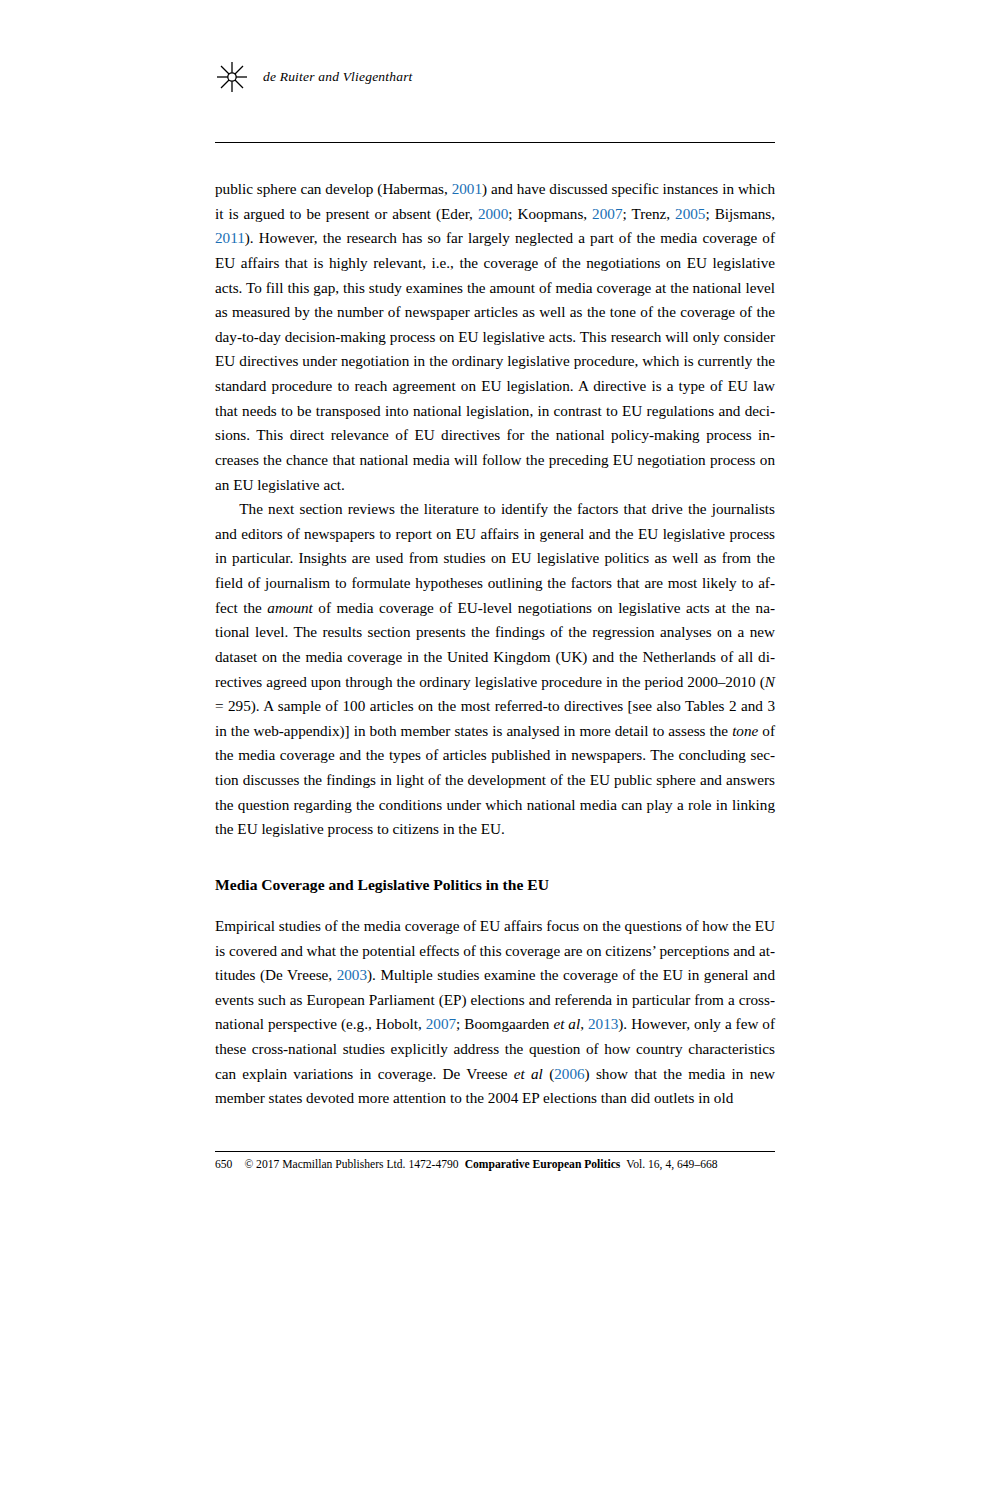de Ruiter and Vliegenthart
public sphere can develop (Habermas, 2001) and have discussed specific instances in which it is argued to be present or absent (Eder, 2000; Koopmans, 2007; Trenz, 2005; Bijsmans, 2011). However, the research has so far largely neglected a part of the media coverage of EU affairs that is highly relevant, i.e., the coverage of the negotiations on EU legislative acts. To fill this gap, this study examines the amount of media coverage at the national level as measured by the number of newspaper articles as well as the tone of the coverage of the day-to-day decision-making process on EU legislative acts. This research will only consider EU directives under negotiation in the ordinary legislative procedure, which is currently the standard procedure to reach agreement on EU legislation. A directive is a type of EU law that needs to be transposed into national legislation, in contrast to EU regulations and decisions. This direct relevance of EU directives for the national policy-making process increases the chance that national media will follow the preceding EU negotiation process on an EU legislative act.
The next section reviews the literature to identify the factors that drive the journalists and editors of newspapers to report on EU affairs in general and the EU legislative process in particular. Insights are used from studies on EU legislative politics as well as from the field of journalism to formulate hypotheses outlining the factors that are most likely to affect the amount of media coverage of EU-level negotiations on legislative acts at the national level. The results section presents the findings of the regression analyses on a new dataset on the media coverage in the United Kingdom (UK) and the Netherlands of all directives agreed upon through the ordinary legislative procedure in the period 2000–2010 (N = 295). A sample of 100 articles on the most referred-to directives [see also Tables 2 and 3 in the web-appendix)] in both member states is analysed in more detail to assess the tone of the media coverage and the types of articles published in newspapers. The concluding section discusses the findings in light of the development of the EU public sphere and answers the question regarding the conditions under which national media can play a role in linking the EU legislative process to citizens in the EU.
Media Coverage and Legislative Politics in the EU
Empirical studies of the media coverage of EU affairs focus on the questions of how the EU is covered and what the potential effects of this coverage are on citizens’ perceptions and attitudes (De Vreese, 2003). Multiple studies examine the coverage of the EU in general and events such as European Parliament (EP) elections and referenda in particular from a cross-national perspective (e.g., Hobolt, 2007; Boomgaarden et al, 2013). However, only a few of these cross-national studies explicitly address the question of how country characteristics can explain variations in coverage. De Vreese et al (2006) show that the media in new member states devoted more attention to the 2004 EP elections than did outlets in old
650 © 2017 Macmillan Publishers Ltd. 1472-4790 Comparative European Politics Vol. 16, 4, 649–668